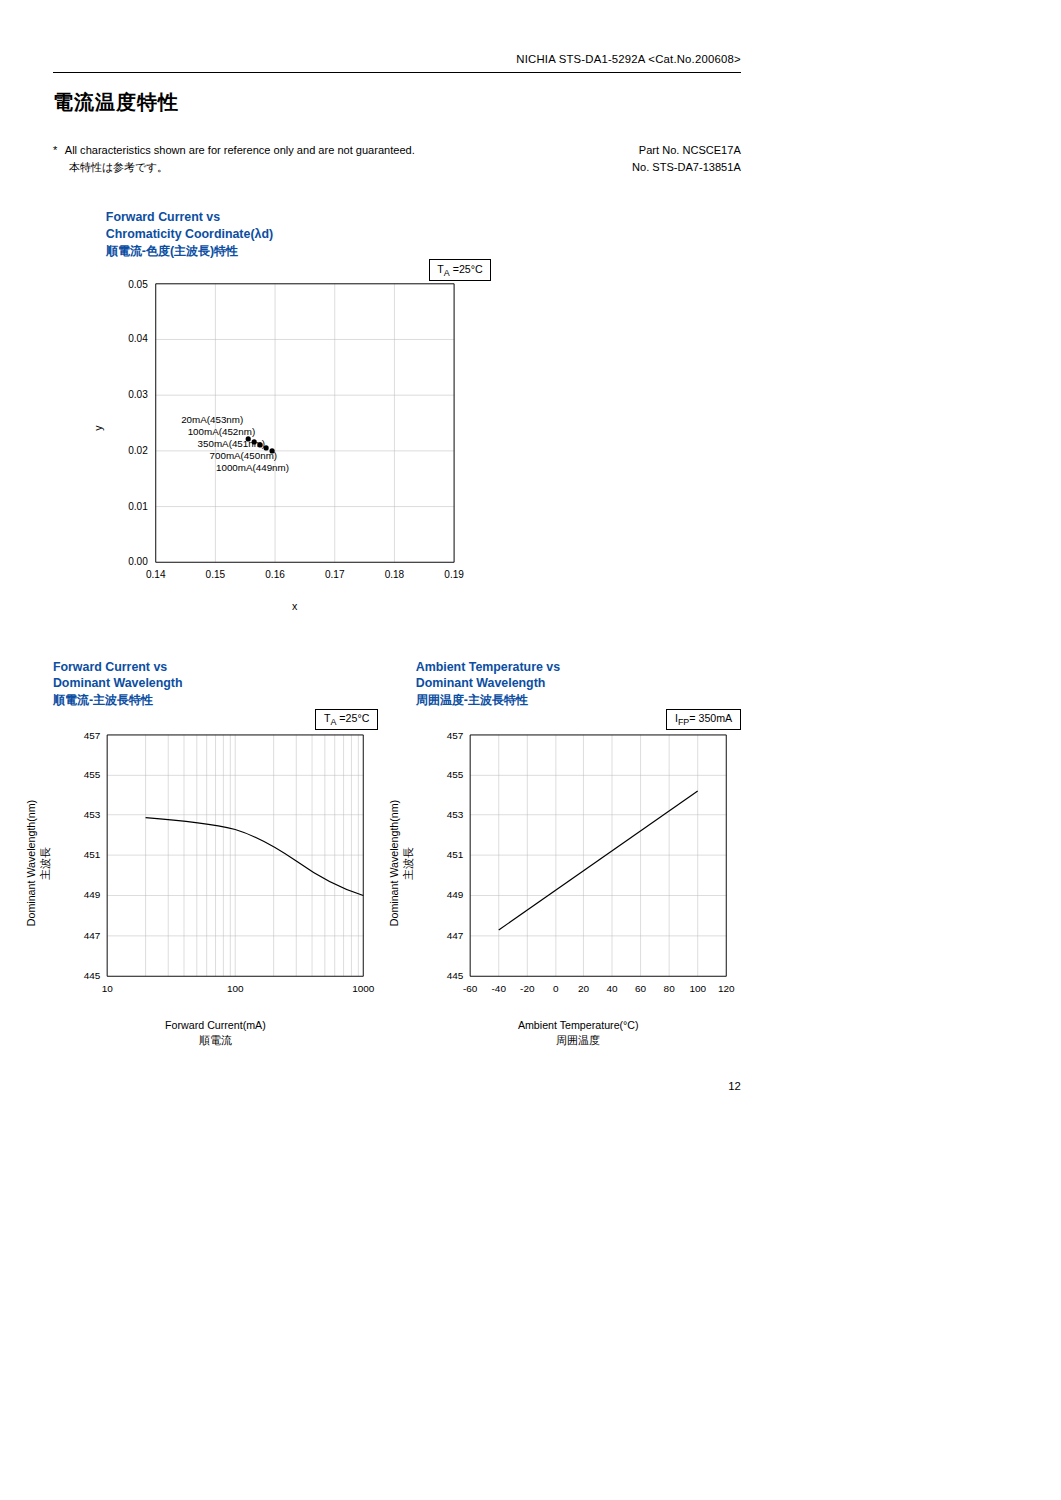NICHIA STS-DA1-5292A <Cat.No.200608>
電流温度特性
*All characteristics shown are for reference only and are not guaranteed. 本特性は参考です。
Part No. NCSCE17A
No. STS-DA7-13851A
Forward Current vs
Chromaticity Coordinate(λd) 順電流-色度(主波長)特性
TA =25°C
0.00 0.01 0.02 0.03 0.04 0.05 0.14 0.15 0.16 0.17 0.18 0.19 20mA(453nm) 100mA(452nm) 350mA(451nm) 700mA(450nm) 1000mA(449nm)
y
x
Forward Current vs
Dominant Wavelength 順電流-主波長特性
TA =25°C
445 447 449 451 453 455 457 10 100 1000
Dominant Wavelength(nm) 主波長
Forward Current(mA) 順電流
Ambient Temperature vs
Dominant Wavelength 周囲温度-主波長特性
IFP= 350mA
445 447 449 451 453 455 457 -60 -40 -20 0 20 40 60 80 100 120
Dominant Wavelength(nm) 主波長
Ambient Temperature(°C) 周囲温度
12